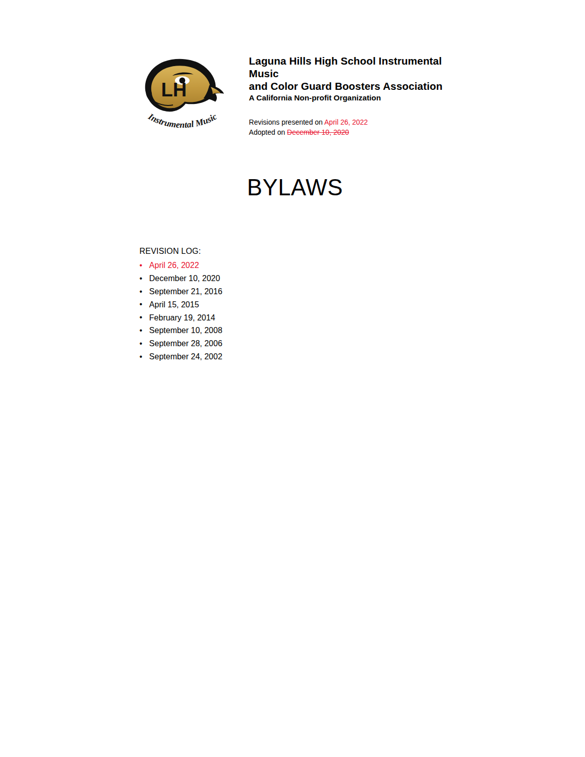LH Instrumental Music
Laguna Hills High School Instrumental Music
and Color Guard Boosters Association
A California Non-profit Organization
Revisions presented on April 26, 2022
Adopted on December 10, 2020
BYLAWS
REVISION LOG:
April 26, 2022
December 10, 2020
September 21, 2016
April 15, 2015
February 19, 2014
September 10, 2008
September 28, 2006
September 24, 2002